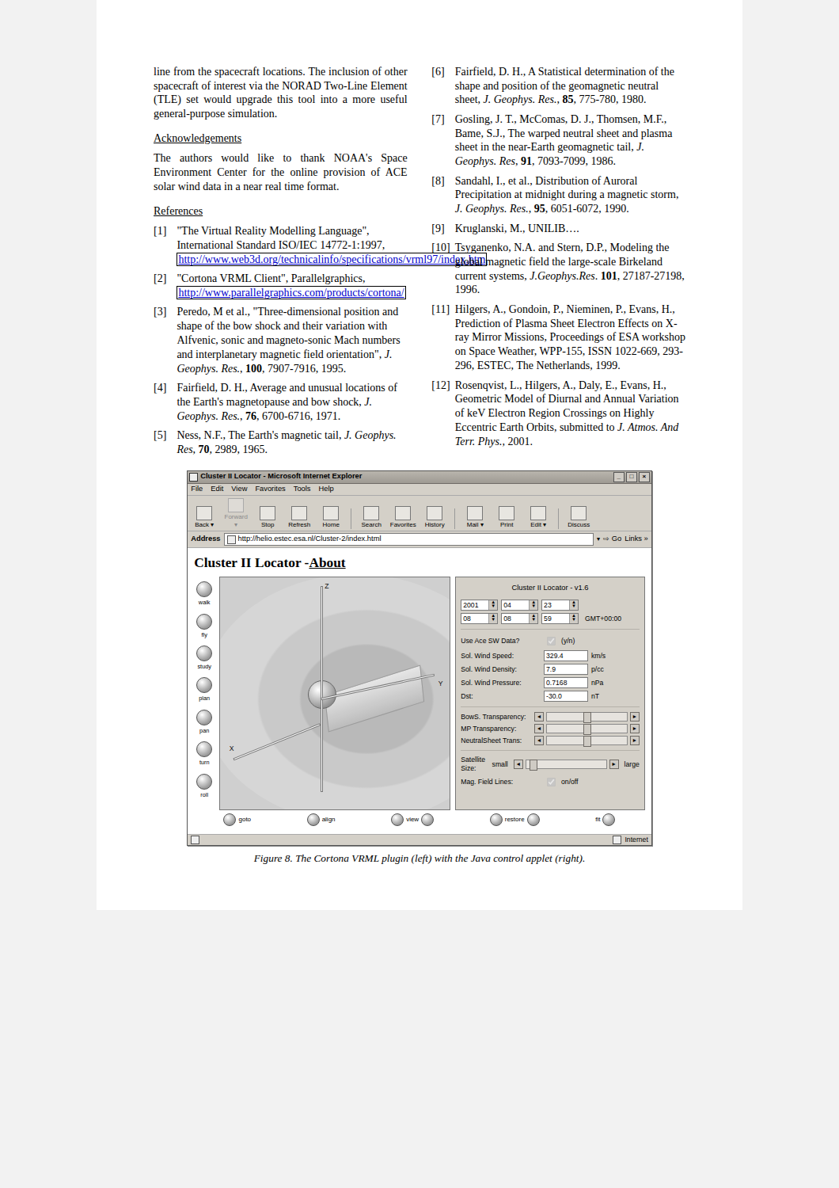line from the spacecraft locations. The inclusion of other spacecraft of interest via the NORAD Two-Line Element (TLE) set would upgrade this tool into a more useful general-purpose simulation.
Acknowledgements
The authors would like to thank NOAA's Space Environment Center for the online provision of ACE solar wind data in a near real time format.
References
[1]"The Virtual Reality Modelling Language", International Standard ISO/IEC 14772-1:1997, http://www.web3d.org/technicalinfo/specifications/vrml97/index.htm
[2]"Cortona VRML Client", Parallelgraphics, http://www.parallelgraphics.com/products/cortona/
[3] Peredo, M et al., "Three-dimensional position and shape of the bow shock and their variation with Alfvenic, sonic and magneto-sonic Mach numbers and interplanetary magnetic field orientation", J. Geophys. Res., 100, 7907-7916, 1995.
[4] Fairfield, D. H., Average and unusual locations of the Earth's magnetopause and bow shock, J. Geophys. Res., 76, 6700-6716, 1971.
[5] Ness, N.F., The Earth's magnetic tail, J. Geophys. Res, 70, 2989, 1965.
[6] Fairfield, D. H., A Statistical determination of the shape and position of the geomagnetic neutral sheet, J. Geophys. Res., 85, 775-780, 1980.
[7] Gosling, J. T., McComas, D. J., Thomsen, M.F., Bame, S.J., The warped neutral sheet and plasma sheet in the near-Earth geomagnetic tail, J. Geophys. Res, 91, 7093-7099, 1986.
[8] Sandahl, I., et al., Distribution of Auroral Precipitation at midnight during a magnetic storm, J. Geophys. Res., 95, 6051-6072, 1990.
[9] Kruglanski, M., UNILIB….
[10] Tsyganenko, N.A. and Stern, D.P., Modeling the global magnetic field the large-scale Birkeland current systems, J.Geophys.Res. 101, 27187-27198, 1996.
[11] Hilgers, A., Gondoin, P., Nieminen, P., Evans, H., Prediction of Plasma Sheet Electron Effects on X-ray Mirror Missions, Proceedings of ESA workshop on Space Weather, WPP-155, ISSN 1022-669, 293-296, ESTEC, The Netherlands, 1999.
[12] Rosenqvist, L., Hilgers, A., Daly, E., Evans, H., Geometric Model of Diurnal and Annual Variation of keV Electron Region Crossings on Highly Eccentric Earth Orbits, submitted to J. Atmos. And Terr. Phys., 2001.
Cluster II Locator - Microsoft Internet Explorer
_□×
File Edit View Favorites Tools Help
Back ▾
Forward ▾
Stop
Refresh
Home
Search
Favorites
History
Mail ▾
Print
Edit ▾
Discuss
Address http://helio.estec.esa.nl/Cluster-2/index.html ▾ ⇨ Go Links »
Cluster II Locator -About
walk
fly
study
plan
pan
turn
roll
Z
Y
X
Cluster II Locator - v1.6
▲▼ ▲▼ ▲▼
▲▼ ▲▼ ▲▼ GMT+00:00
Use Ace SW Data?(y/n)
Sol. Wind Speed:km/s
Sol. Wind Density:p/cc
Sol. Wind Pressure:nPa
Dst:nT
BowS. Transparency: ◄ ►
MP Transparency: ◄ ►
NeutralSheet Trans: ◄ ►
Satellite Size: small ◄ ► large
Mag. Field Lines:on/off
goto align view restore fit
Internet
Figure 8. The Cortona VRML plugin (left) with the Java control applet (right).